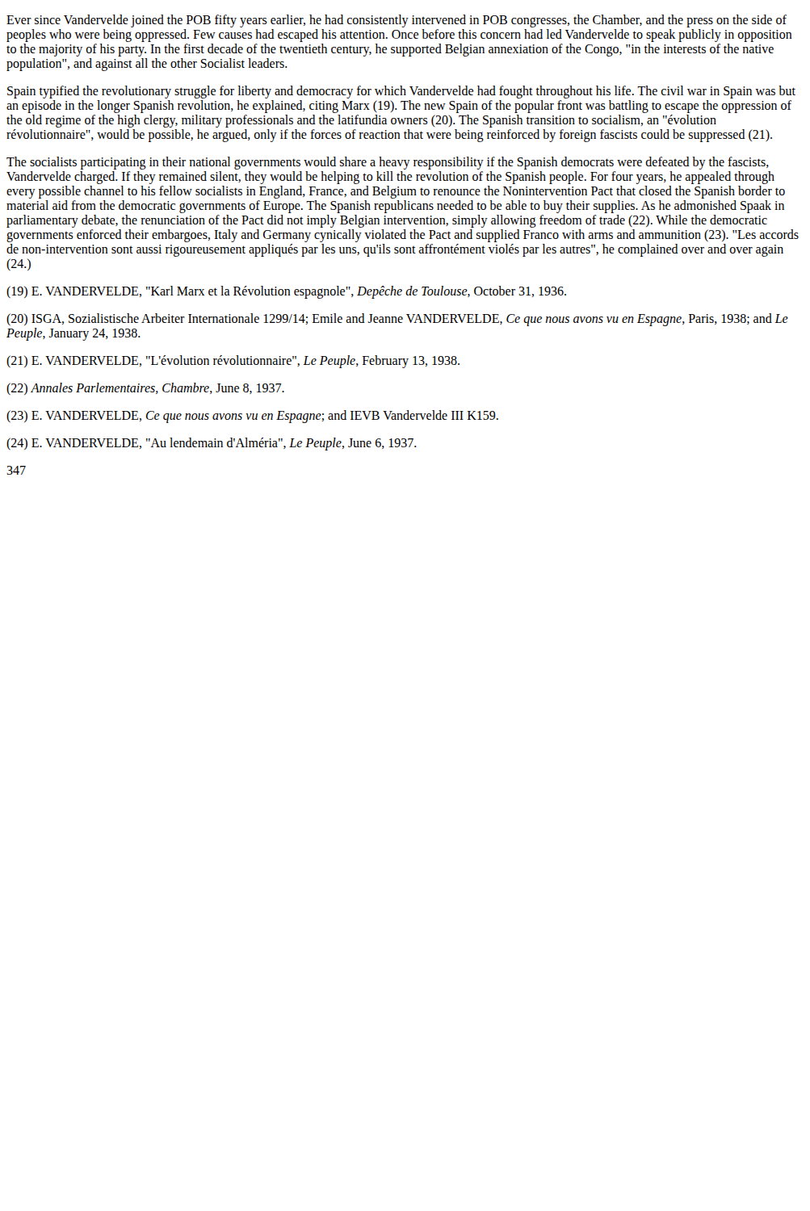Ever since Vandervelde joined the POB fifty years earlier, he had consistently intervened in POB congresses, the Chamber, and the press on the side of peoples who were being oppressed. Few causes had escaped his attention. Once before this concern had led Vandervelde to speak publicly in opposition to the majority of his party. In the first decade of the twentieth century, he supported Belgian annexiation of the Congo, "in the interests of the native population", and against all the other Socialist leaders.
Spain typified the revolutionary struggle for liberty and democracy for which Vandervelde had fought throughout his life. The civil war in Spain was but an episode in the longer Spanish revolution, he explained, citing Marx (19). The new Spain of the popular front was battling to escape the oppression of the old regime of the high clergy, military professionals and the latifundia owners (20). The Spanish transition to socialism, an "évolution révolutionnaire", would be possible, he argued, only if the forces of reaction that were being reinforced by foreign fascists could be suppressed (21).
The socialists participating in their national governments would share a heavy responsibility if the Spanish democrats were defeated by the fascists, Vandervelde charged. If they remained silent, they would be helping to kill the revolution of the Spanish people. For four years, he appealed through every possible channel to his fellow socialists in England, France, and Belgium to renounce the Nonintervention Pact that closed the Spanish border to material aid from the democratic governments of Europe. The Spanish republicans needed to be able to buy their supplies. As he admonished Spaak in parliamentary debate, the renunciation of the Pact did not imply Belgian intervention, simply allowing freedom of trade (22). While the democratic governments enforced their embargoes, Italy and Germany cynically violated the Pact and supplied Franco with arms and ammunition (23). "Les accords de non-intervention sont aussi rigoureusement appliqués par les uns, qu'ils sont affrontément violés par les autres", he complained over and over again (24.)
(19) E. VANDERVELDE, "Karl Marx et la Révolution espagnole", Depêche de Toulouse, October 31, 1936.
(20) ISGA, Sozialistische Arbeiter Internationale 1299/14; Emile and Jeanne VANDERVELDE, Ce que nous avons vu en Espagne, Paris, 1938; and Le Peuple, January 24, 1938.
(21) E. VANDERVELDE, "L'évolution révolutionnaire", Le Peuple, February 13, 1938.
(22) Annales Parlementaires, Chambre, June 8, 1937.
(23) E. VANDERVELDE, Ce que nous avons vu en Espagne; and IEVB Vandervelde III K159.
(24) E. VANDERVELDE, "Au lendemain d'Alméria", Le Peuple, June 6, 1937.
347